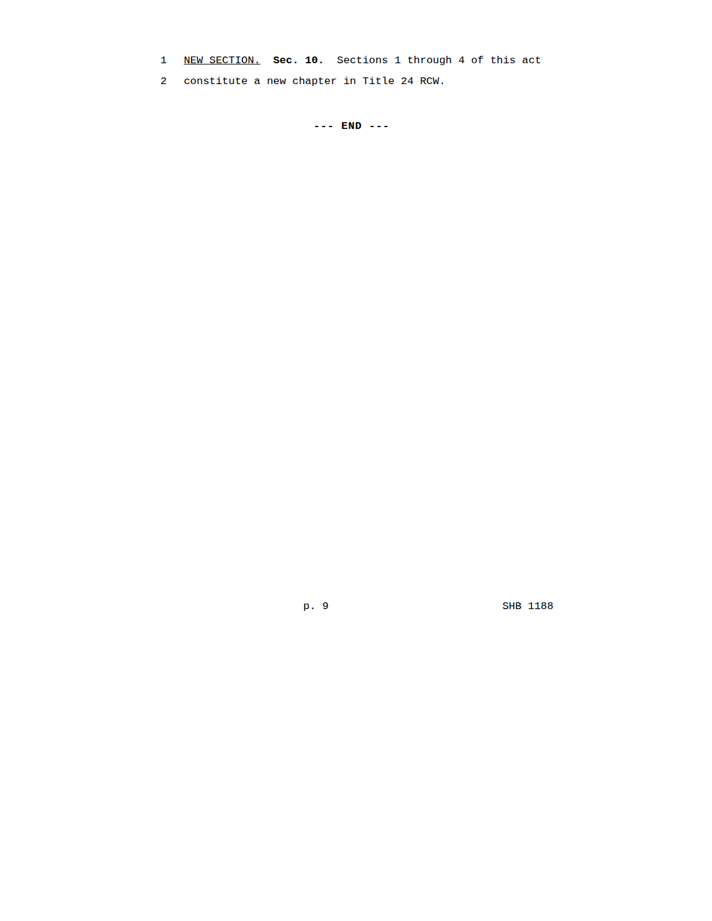NEW SECTION. Sec. 10. Sections 1 through 4 of this act
constitute a new chapter in Title 24 RCW.
--- END ---
p. 9 SHB 1188